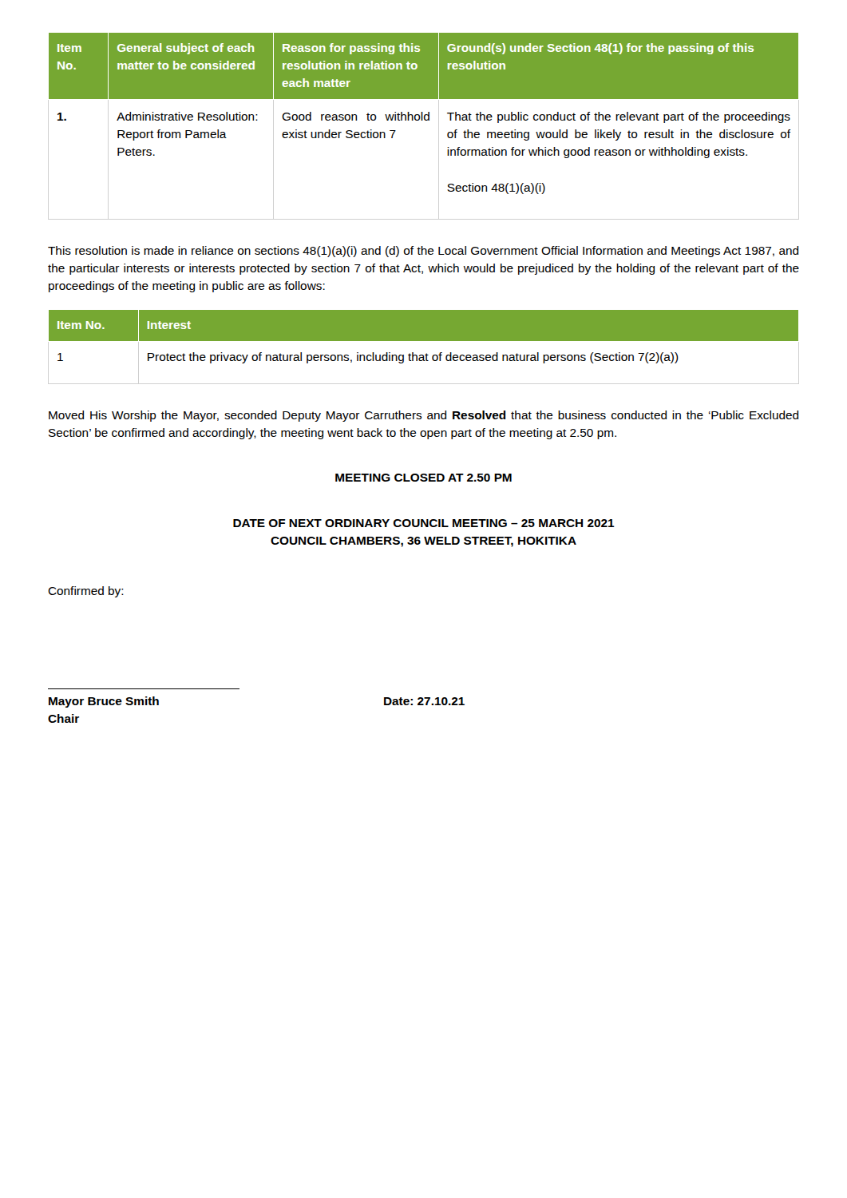| Item No. | General subject of each matter to be considered | Reason for passing this resolution in relation to each matter | Ground(s) under Section 48(1) for the passing of this resolution |
| --- | --- | --- | --- |
| 1. | Administrative Resolution: Report from Pamela Peters. | Good reason to withhold exist under Section 7 | That the public conduct of the relevant part of the proceedings of the meeting would be likely to result in the disclosure of information for which good reason or withholding exists. Section 48(1)(a)(i) |
This resolution is made in reliance on sections 48(1)(a)(i) and (d) of the Local Government Official Information and Meetings Act 1987, and the particular interests or interests protected by section 7 of that Act, which would be prejudiced by the holding of the relevant part of the proceedings of the meeting in public are as follows:
| Item No. | Interest |
| --- | --- |
| 1 | Protect the privacy of natural persons, including that of deceased natural persons (Section 7(2)(a)) |
Moved His Worship the Mayor, seconded Deputy Mayor Carruthers and Resolved that the business conducted in the ‘Public Excluded Section’ be confirmed and accordingly, the meeting went back to the open part of the meeting at 2.50 pm.
MEETING CLOSED AT 2.50 PM
DATE OF NEXT ORDINARY COUNCIL MEETING – 25 MARCH 2021
COUNCIL CHAMBERS, 36 WELD STREET, HOKITIKA
Confirmed by:
Mayor Bruce Smith Date: 27.10.21
Chair